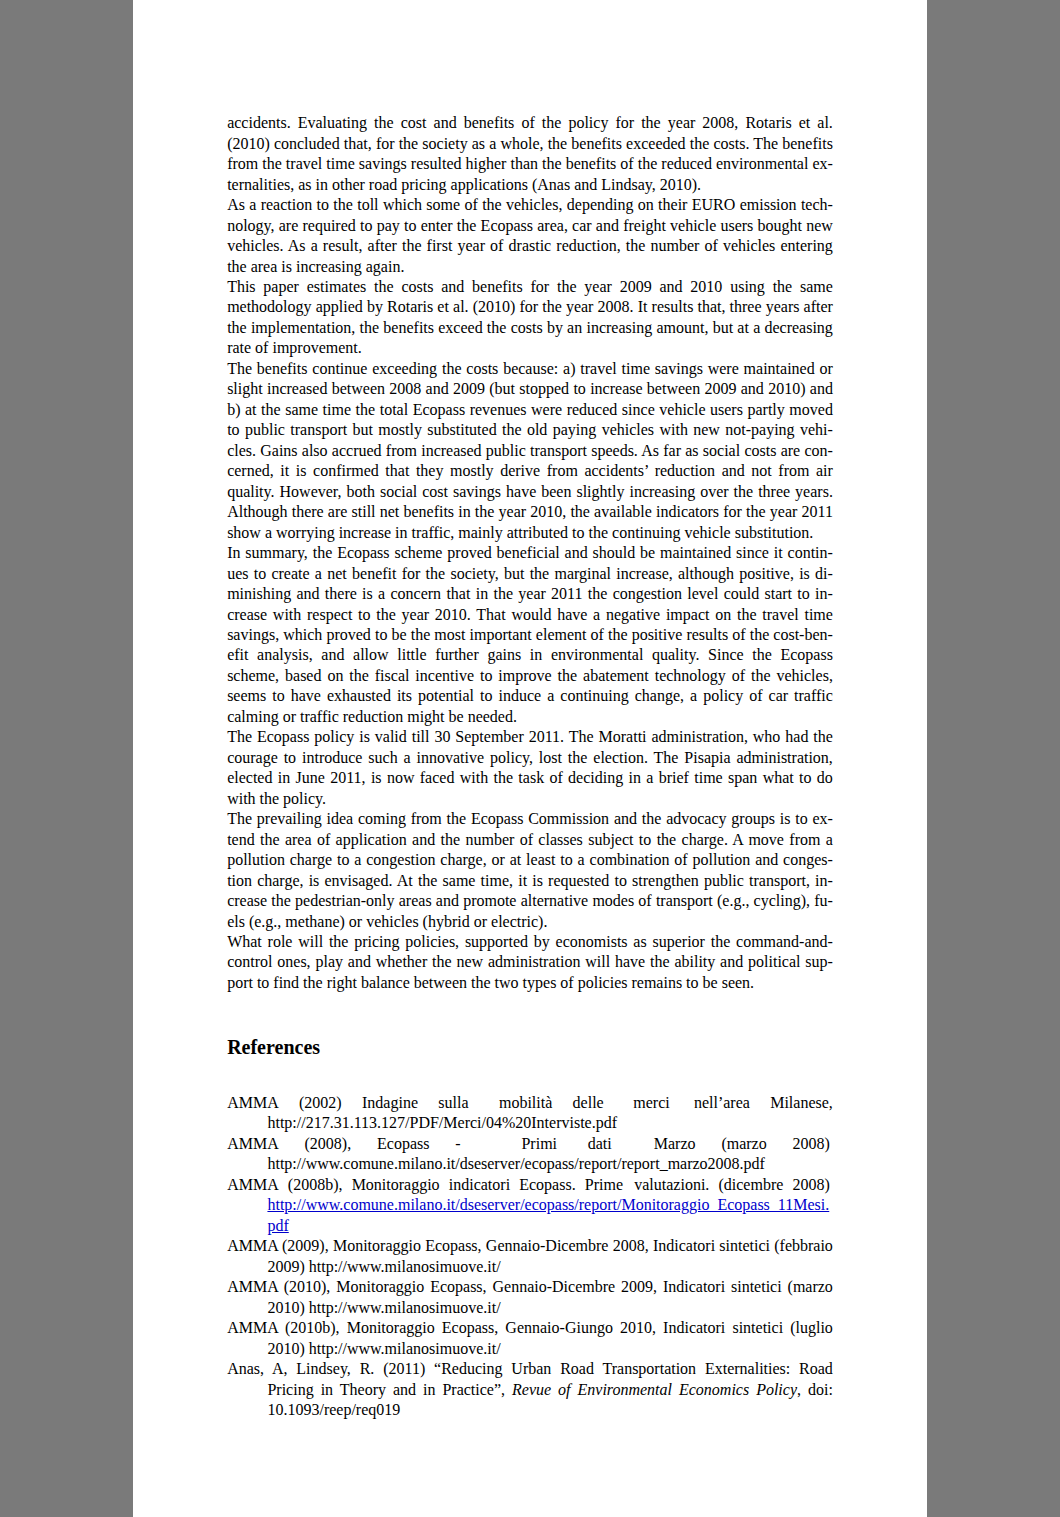accidents. Evaluating the cost and benefits of the policy for the year 2008, Rotaris et al. (2010) concluded that, for the society as a whole, the benefits exceeded the costs. The benefits from the travel time savings resulted higher than the benefits of the reduced environmental externalities, as in other road pricing applications (Anas and Lindsay, 2010).
As a reaction to the toll which some of the vehicles, depending on their EURO emission technology, are required to pay to enter the Ecopass area, car and freight vehicle users bought new vehicles. As a result, after the first year of drastic reduction, the number of vehicles entering the area is increasing again.
This paper estimates the costs and benefits for the year 2009 and 2010 using the same methodology applied by Rotaris et al. (2010) for the year 2008. It results that, three years after the implementation, the benefits exceed the costs by an increasing amount, but at a decreasing rate of improvement.
The benefits continue exceeding the costs because: a) travel time savings were maintained or slight increased between 2008 and 2009 (but stopped to increase between 2009 and 2010) and b) at the same time the total Ecopass revenues were reduced since vehicle users partly moved to public transport but mostly substituted the old paying vehicles with new not-paying vehicles. Gains also accrued from increased public transport speeds. As far as social costs are concerned, it is confirmed that they mostly derive from accidents’ reduction and not from air quality. However, both social cost savings have been slightly increasing over the three years. Although there are still net benefits in the year 2010, the available indicators for the year 2011 show a worrying increase in traffic, mainly attributed to the continuing vehicle substitution.
In summary, the Ecopass scheme proved beneficial and should be maintained since it continues to create a net benefit for the society, but the marginal increase, although positive, is diminishing and there is a concern that in the year 2011 the congestion level could start to increase with respect to the year 2010. That would have a negative impact on the travel time savings, which proved to be the most important element of the positive results of the cost-benefit analysis, and allow little further gains in environmental quality. Since the Ecopass scheme, based on the fiscal incentive to improve the abatement technology of the vehicles, seems to have exhausted its potential to induce a continuing change, a policy of car traffic calming or traffic reduction might be needed.
The Ecopass policy is valid till 30 September 2011. The Moratti administration, who had the courage to introduce such a innovative policy, lost the election. The Pisapia administration, elected in June 2011, is now faced with the task of deciding in a brief time span what to do with the policy.
The prevailing idea coming from the Ecopass Commission and the advocacy groups is to extend the area of application and the number of classes subject to the charge. A move from a pollution charge to a congestion charge, or at least to a combination of pollution and congestion charge, is envisaged. At the same time, it is requested to strengthen public transport, increase the pedestrian-only areas and promote alternative modes of transport (e.g., cycling), fuels (e.g., methane) or vehicles (hybrid or electric).
What role will the pricing policies, supported by economists as superior the command-and-control ones, play and whether the new administration will have the ability and political support to find the right balance between the two types of policies remains to be seen.
References
AMMA(2002) Indagine sulla mobilità delle merci nell’area Milanese, http://217.31.113.127/PDF/Merci/04%20Interviste.pdf
AMMA(2008), Ecopass-Primi dati Marzo(marzo 2008) http://www.comune.milano.it/dseserver/ecopass/report/report_marzo2008.pdf
AMMA(2008b), Monitoraggio indicatori Ecopass. Prime valutazioni.(dicembre 2008) http://www.comune.milano.it/dseserver/ecopass/report/Monitoraggio_Ecopass_11Mesi.pdf
AMMA (2009), Monitoraggio Ecopass, Gennaio-Dicembre 2008, Indicatori sintetici (febbraio 2009) http://www.milanosimuove.it/
AMMA (2010), Monitoraggio Ecopass, Gennaio-Dicembre 2009, Indicatori sintetici (marzo 2010) http://www.milanosimuove.it/
AMMA (2010b), Monitoraggio Ecopass, Gennaio-Giungo 2010, Indicatori sintetici (luglio 2010) http://www.milanosimuove.it/
Anas, A, Lindsey, R. (2011) “Reducing Urban Road Transportation Externalities: Road Pricing in Theory and in Practice”, Revue of Environmental Economics Policy, doi: 10.1093/reep/req019